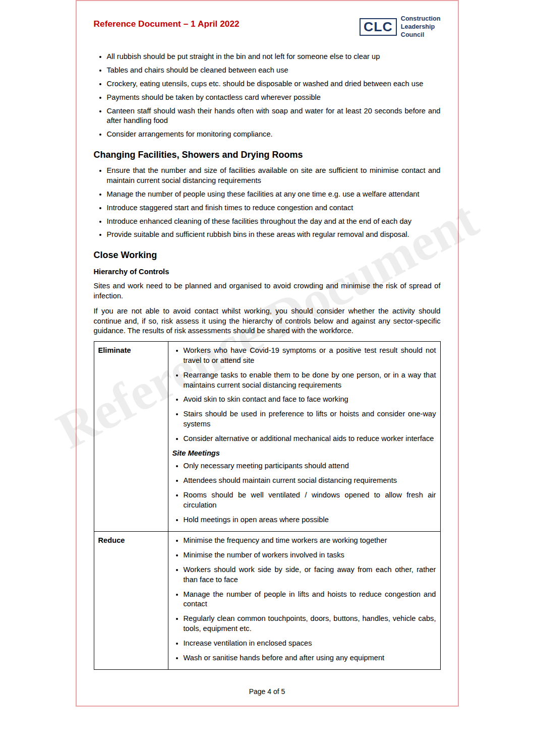Reference Document
Reference Document – 1 April 2022
CLC Construction
Leadership
Council
All rubbish should be put straight in the bin and not left for someone else to clear up
Tables and chairs should be cleaned between each use
Crockery, eating utensils, cups etc. should be disposable or washed and dried between each use
Payments should be taken by contactless card wherever possible
Canteen staff should wash their hands often with soap and water for at least 20 seconds before and after handling food
Consider arrangements for monitoring compliance.
Changing Facilities, Showers and Drying Rooms
Ensure that the number and size of facilities available on site are sufficient to minimise contact and maintain current social distancing requirements
Manage the number of people using these facilities at any one time e.g. use a welfare attendant
Introduce staggered start and finish times to reduce congestion and contact
Introduce enhanced cleaning of these facilities throughout the day and at the end of each day
Provide suitable and sufficient rubbish bins in these areas with regular removal and disposal.
Close Working
Hierarchy of Controls
Sites and work need to be planned and organised to avoid crowding and minimise the risk of spread of infection.
If you are not able to avoid contact whilst working, you should consider whether the activity should continue and, if so, risk assess it using the hierarchy of controls below and against any sector-specific guidance. The results of risk assessments should be shared with the workforce.
| Eliminate | Workers who have Covid-19 symptoms or a positive test result should not travel to or attend site Rearrange tasks to enable them to be done by one person, or in a way that maintains current social distancing requirements Avoid skin to skin contact and face to face working Stairs should be used in preference to lifts or hoists and consider one-way systems Consider alternative or additional mechanical aids to reduce worker interface Site Meetings Only necessary meeting participants should attend Attendees should maintain current social distancing requirements Rooms should be well ventilated / windows opened to allow fresh air circulation Hold meetings in open areas where possible |
| Reduce | Minimise the frequency and time workers are working together Minimise the number of workers involved in tasks Workers should work side by side, or facing away from each other, rather than face to face Manage the number of people in lifts and hoists to reduce congestion and contact Regularly clean common touchpoints, doors, buttons, handles, vehicle cabs, tools, equipment etc. Increase ventilation in enclosed spaces Wash or sanitise hands before and after using any equipment |
Page 4 of 5